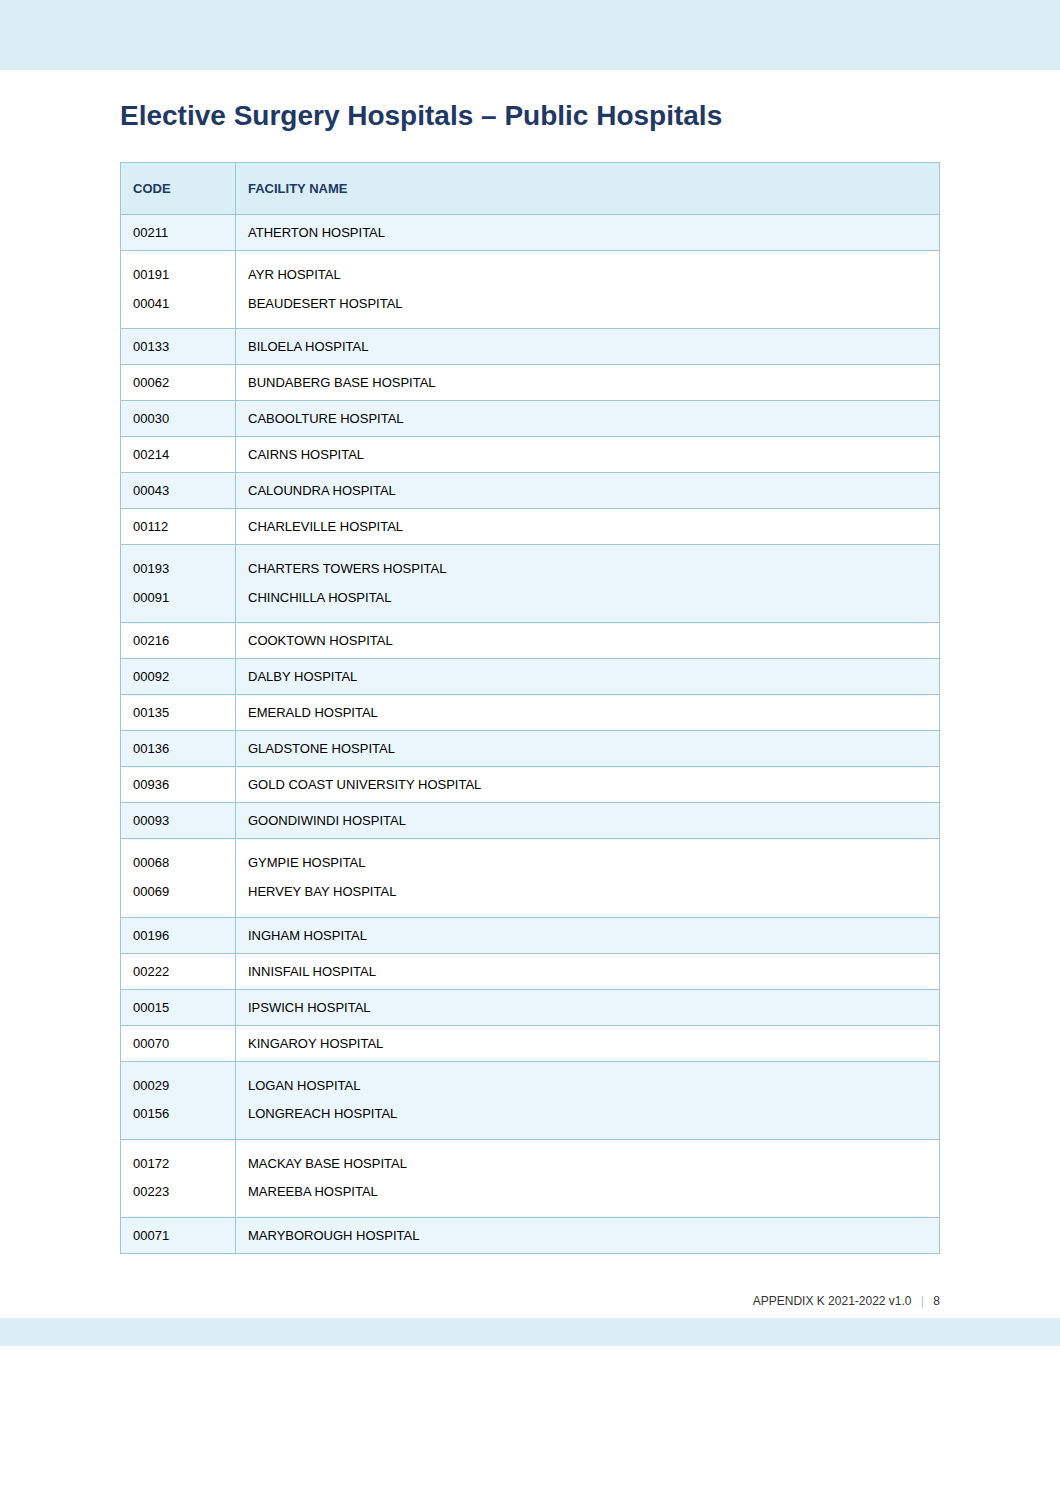Elective Surgery Hospitals – Public Hospitals
| CODE | FACILITY NAME |
| --- | --- |
| 00211 | ATHERTON HOSPITAL |
| 00191 00041 | AYR HOSPITAL BEAUDESERT HOSPITAL |
| 00133 | BILOELA HOSPITAL |
| 00062 | BUNDABERG BASE HOSPITAL |
| 00030 | CABOOLTURE HOSPITAL |
| 00214 | CAIRNS HOSPITAL |
| 00043 | CALOUNDRA HOSPITAL |
| 00112 | CHARLEVILLE HOSPITAL |
| 00193 00091 | CHARTERS TOWERS HOSPITAL CHINCHILLA HOSPITAL |
| 00216 | COOKTOWN HOSPITAL |
| 00092 | DALBY HOSPITAL |
| 00135 | EMERALD HOSPITAL |
| 00136 | GLADSTONE HOSPITAL |
| 00936 | GOLD COAST UNIVERSITY HOSPITAL |
| 00093 | GOONDIWINDI HOSPITAL |
| 00068 00069 | GYMPIE HOSPITAL HERVEY BAY HOSPITAL |
| 00196 | INGHAM HOSPITAL |
| 00222 | INNISFAIL HOSPITAL |
| 00015 | IPSWICH HOSPITAL |
| 00070 | KINGAROY HOSPITAL |
| 00029 00156 | LOGAN HOSPITAL LONGREACH HOSPITAL |
| 00172 00223 | MACKAY BASE HOSPITAL MAREEBA HOSPITAL |
| 00071 | MARYBOROUGH HOSPITAL |
APPENDIX K 2021-2022 v1.0 | 8